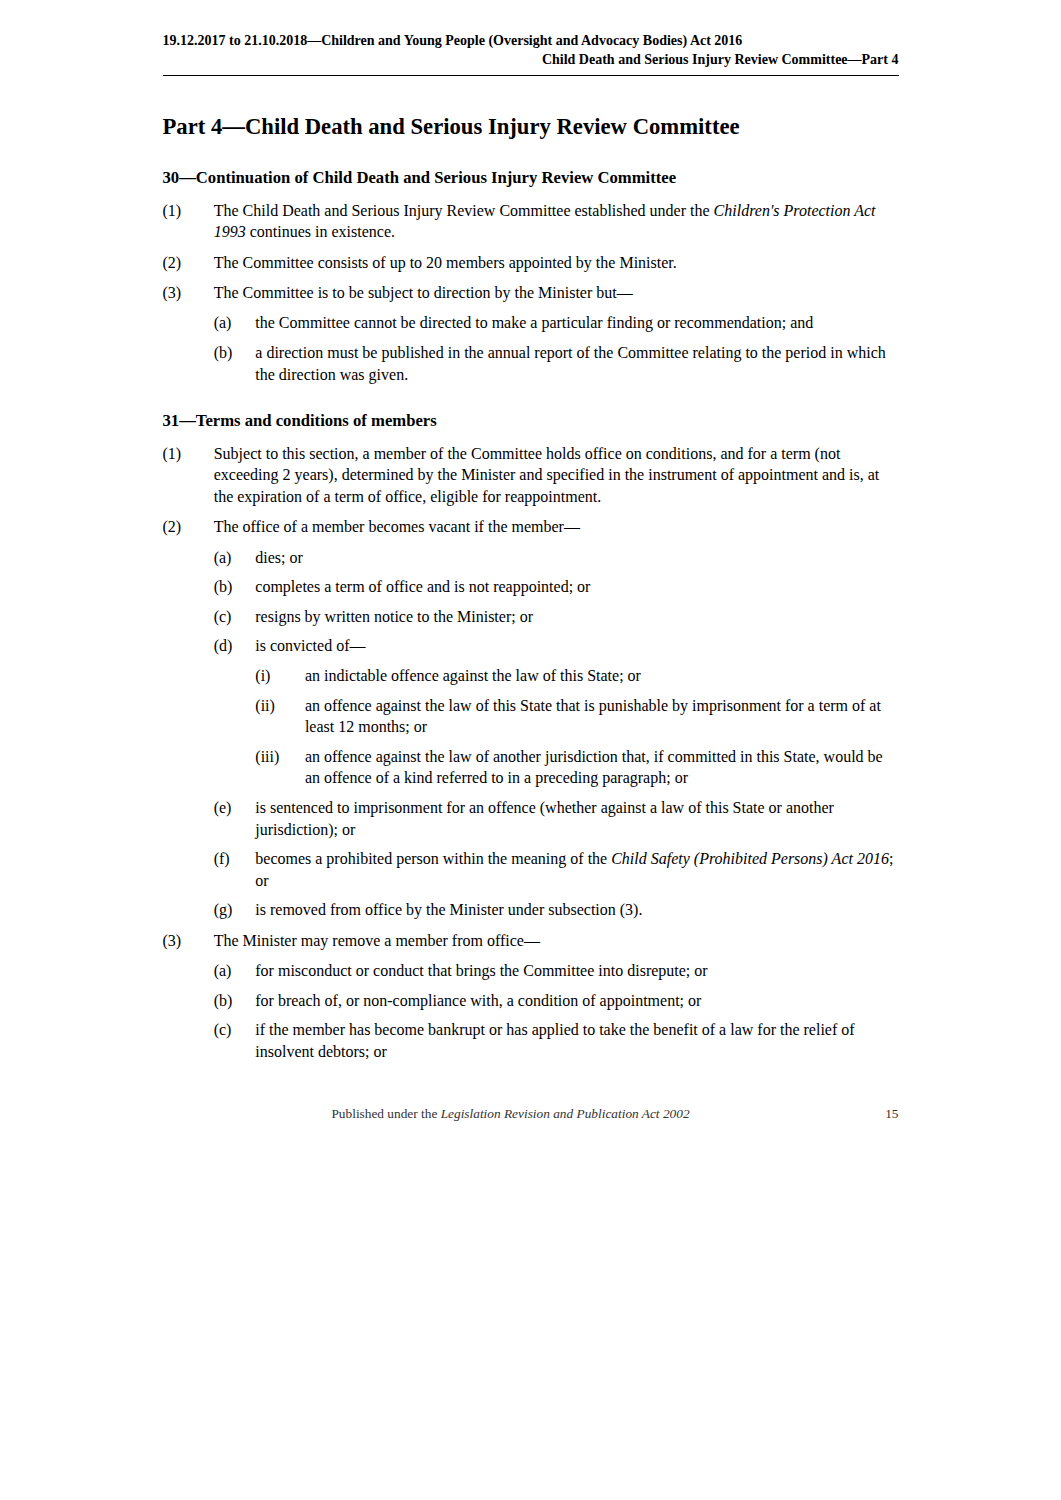19.12.2017 to 21.10.2018—Children and Young People (Oversight and Advocacy Bodies) Act 2016
Child Death and Serious Injury Review Committee—Part 4
Part 4—Child Death and Serious Injury Review Committee
30—Continuation of Child Death and Serious Injury Review Committee
(1)
The Child Death and Serious Injury Review Committee established under the Children's Protection Act 1993 continues in existence.
(2)
The Committee consists of up to 20 members appointed by the Minister.
(3)
The Committee is to be subject to direction by the Minister but—
(a)
the Committee cannot be directed to make a particular finding or recommendation; and
(b)
a direction must be published in the annual report of the Committee relating to the period in which the direction was given.
31—Terms and conditions of members
(1)
Subject to this section, a member of the Committee holds office on conditions, and for a term (not exceeding 2 years), determined by the Minister and specified in the instrument of appointment and is, at the expiration of a term of office, eligible for reappointment.
(2)
The office of a member becomes vacant if the member—
(a)
dies; or
(b)
completes a term of office and is not reappointed; or
(c)
resigns by written notice to the Minister; or
(d)
is convicted of—
(i)
an indictable offence against the law of this State; or
(ii)
an offence against the law of this State that is punishable by imprisonment for a term of at least 12 months; or
(iii)
an offence against the law of another jurisdiction that, if committed in this State, would be an offence of a kind referred to in a preceding paragraph; or
(e)
is sentenced to imprisonment for an offence (whether against a law of this State or another jurisdiction); or
(f)
becomes a prohibited person within the meaning of the Child Safety (Prohibited Persons) Act 2016; or
(g)
is removed from office by the Minister under subsection (3).
(3)
The Minister may remove a member from office—
(a)
for misconduct or conduct that brings the Committee into disrepute; or
(b)
for breach of, or non-compliance with, a condition of appointment; or
(c)
if the member has become bankrupt or has applied to take the benefit of a law for the relief of insolvent debtors; or
Published under the Legislation Revision and Publication Act 2002
15